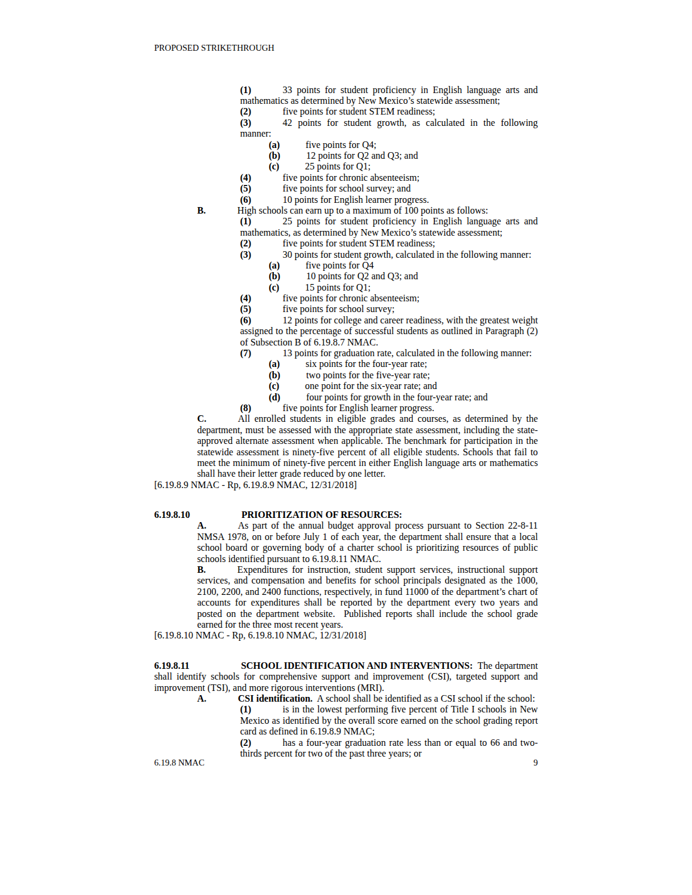PROPOSED STRIKETHROUGH
(1) 33 points for student proficiency in English language arts and mathematics as determined by New Mexico’s statewide assessment;
(2) five points for student STEM readiness;
(3) 42 points for student growth, as calculated in the following manner:
(a) five points for Q4;
(b) 12 points for Q2 and Q3; and
(c) 25 points for Q1;
(4) five points for chronic absenteeism;
(5) five points for school survey; and
(6) 10 points for English learner progress.
B. High schools can earn up to a maximum of 100 points as follows:
(1) 25 points for student proficiency in English language arts and mathematics, as determined by New Mexico’s statewide assessment;
(2) five points for student STEM readiness;
(3) 30 points for student growth, calculated in the following manner:
(a) five points for Q4
(b) 10 points for Q2 and Q3; and
(c) 15 points for Q1;
(4) five points for chronic absenteeism;
(5) five points for school survey;
(6) 12 points for college and career readiness, with the greatest weight assigned to the percentage of successful students as outlined in Paragraph (2) of Subsection B of 6.19.8.7 NMAC.
(7) 13 points for graduation rate, calculated in the following manner:
(a) six points for the four-year rate;
(b) two points for the five-year rate;
(c) one point for the six-year rate; and
(d) four points for growth in the four-year rate; and
(8) five points for English learner progress.
C. All enrolled students in eligible grades and courses, as determined by the department, must be assessed with the appropriate state assessment, including the state-approved alternate assessment when applicable. The benchmark for participation in the statewide assessment is ninety-five percent of all eligible students. Schools that fail to meet the minimum of ninety-five percent in either English language arts or mathematics shall have their letter grade reduced by one letter.
[6.19.8.9 NMAC - Rp, 6.19.8.9 NMAC, 12/31/2018]
6.19.8.10 PRIORITIZATION OF RESOURCES:
A. As part of the annual budget approval process pursuant to Section 22-8-11 NMSA 1978, on or before July 1 of each year, the department shall ensure that a local school board or governing body of a charter school is prioritizing resources of public schools identified pursuant to 6.19.8.11 NMAC.
B. Expenditures for instruction, student support services, instructional support services, and compensation and benefits for school principals designated as the 1000, 2100, 2200, and 2400 functions, respectively, in fund 11000 of the department’s chart of accounts for expenditures shall be reported by the department every two years and posted on the department website. Published reports shall include the school grade earned for the three most recent years.
[6.19.8.10 NMAC - Rp, 6.19.8.10 NMAC, 12/31/2018]
6.19.8.11 SCHOOL IDENTIFICATION AND INTERVENTIONS: The department shall identify schools for comprehensive support and improvement (CSI), targeted support and improvement (TSI), and more rigorous interventions (MRI).
A. CSI identification. A school shall be identified as a CSI school if the school:
(1) is in the lowest performing five percent of Title I schools in New Mexico as identified by the overall score earned on the school grading report card as defined in 6.19.8.9 NMAC;
(2) has a four-year graduation rate less than or equal to 66 and two-thirds percent for two of the past three years; or
6.19.8 NMAC 9